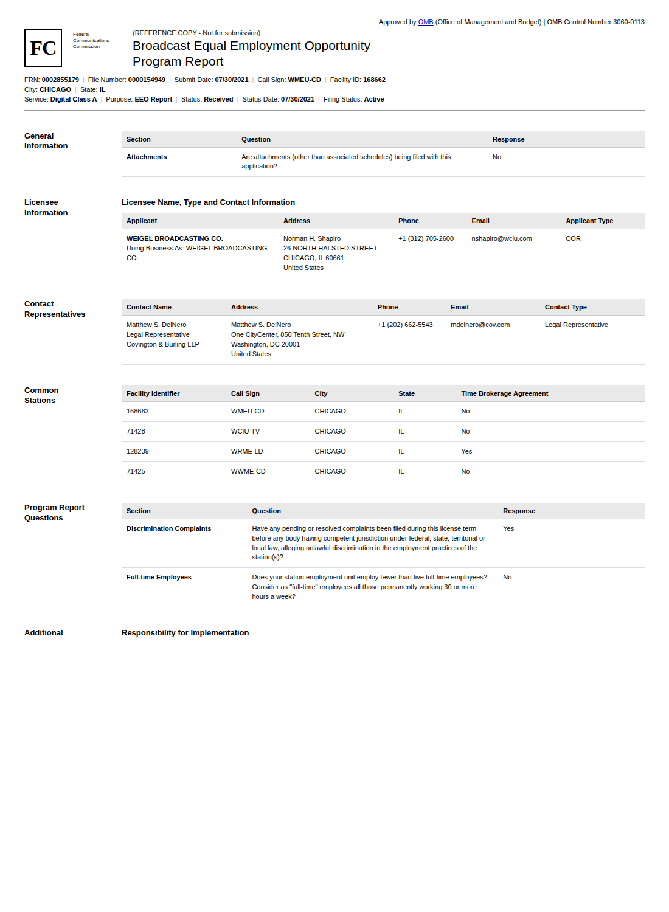Approved by OMB (Office of Management and Budget) | OMB Control Number 3060-0113
FC
Federal
Communications
Commission
(REFERENCE COPY - Not for submission)
Broadcast Equal Employment Opportunity
Program Report
FRN: 0002855179|File Number: 0000154949|Submit Date: 07/30/2021|Call Sign: WMEU-CD|Facility ID: 168662
City: CHICAGO|State: IL
Service: Digital Class A|Purpose: EEO Report|Status: Received|Status Date: 07/30/2021|Filing Status: Active
General
Information
| Section | Question | Response |
| --- | --- | --- |
| Attachments | Are attachments (other than associated schedules) being filed with this application? | No |
Licensee
Information
Licensee Name, Type and Contact Information
| Applicant | Address | Phone | Email | Applicant Type |
| --- | --- | --- | --- | --- |
| WEIGEL BROADCASTING CO. Doing Business As: WEIGEL BROADCASTING CO. | Norman H. Shapiro 26 NORTH HALSTED STREET CHICAGO, IL 60661 United States | +1 (312) 705-2600 | nshapiro@wciu.com | COR |
Contact
Representatives
| Contact Name | Address | Phone | Email | Contact Type |
| --- | --- | --- | --- | --- |
| Matthew S. DelNero Legal Representative Covington & Burling LLP | Matthew S. DelNero One CityCenter, 850 Tenth Street, NW Washington, DC 20001 United States | +1 (202) 662-5543 | mdelnero@cov.com | Legal Representative |
Common
Stations
| Facility Identifier | Call Sign | City | State | Time Brokerage Agreement |
| --- | --- | --- | --- | --- |
| 168662 | WMEU-CD | CHICAGO | IL | No |
| 71428 | WCIU-TV | CHICAGO | IL | No |
| 128239 | WRME-LD | CHICAGO | IL | Yes |
| 71425 | WWME-CD | CHICAGO | IL | No |
Program Report
Questions
| Section | Question | Response |
| --- | --- | --- |
| Discrimination Complaints | Have any pending or resolved complaints been filed during this license term before any body having competent jurisdiction under federal, state, territorial or local law, alleging unlawful discrimination in the employment practices of the station(s)? | Yes |
| Full-time Employees | Does your station employment unit employ fewer than five full-time employees? Consider as "full-time" employees all those permanently working 30 or more hours a week? | No |
Additional
Responsibility for Implementation